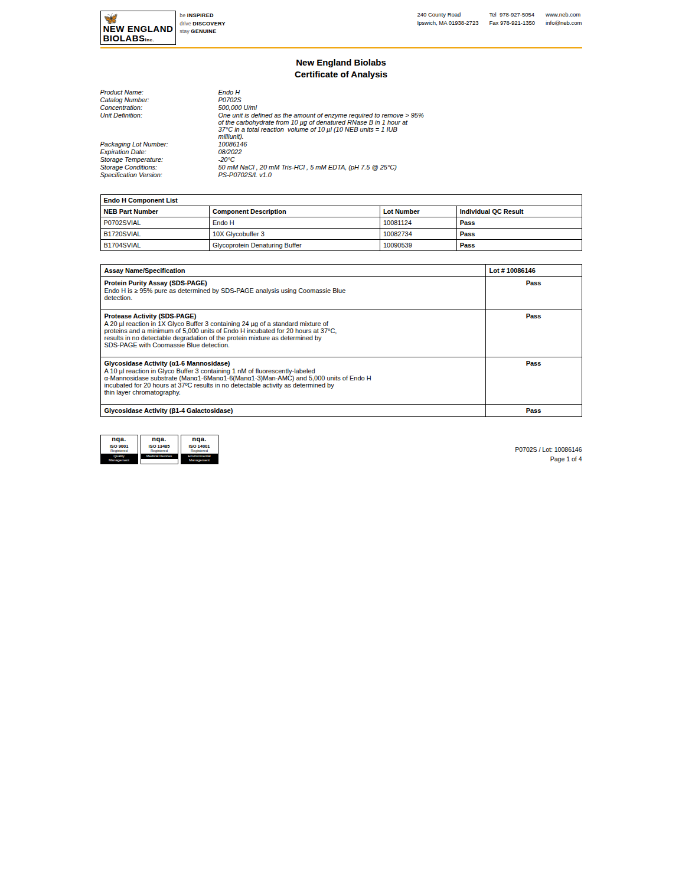🦋
NEW ENGLAND
BIOLABSInc.
be INSPIRED
drive DISCOVERY
stay GENUINE
240 County Road
Ipswich, MA 01938-2723
Tel 978-927-5054
Fax 978-921-1350
www.neb.com
info@neb.com
New England Biolabs Certificate of Analysis
| Product Name: | Endo H |
| Catalog Number: | P0702S |
| Concentration: | 500,000 U/ml |
| Unit Definition: | One unit is defined as the amount of enzyme required to remove > 95% of the carbohydrate from 10 µg of denatured RNase B in 1 hour at 37°C in a total reaction volume of 10 µl (10 NEB units = 1 IUB milliunit). |
| Packaging Lot Number: | 10086146 |
| Expiration Date: | 08/2022 |
| Storage Temperature: | -20°C |
| Storage Conditions: | 50 mM NaCl , 20 mM Tris-HCl , 5 mM EDTA, (pH 7.5 @ 25°C) |
| Specification Version: | PS-P0702S/L v1.0 |
Endo H Component List
| NEB Part Number | Component Description | Lot Number | Individual QC Result |
| --- | --- | --- | --- |
| P0702SVIAL | Endo H | 10081124 | Pass |
| B1720SVIAL | 10X Glycobuffer 3 | 10082734 | Pass |
| B1704SVIAL | Glycoprotein Denaturing Buffer | 10090539 | Pass |
| Assay Name/Specification | Lot # 10086146 |
| --- | --- |
| Protein Purity Assay (SDS-PAGE) Endo H is ≥ 95% pure as determined by SDS-PAGE analysis using Coomassie Blue detection. | Pass |
| Protease Activity (SDS-PAGE) A 20 µl reaction in 1X Glyco Buffer 3 containing 24 µg of a standard mixture of proteins and a minimum of 5,000 units of Endo H incubated for 20 hours at 37°C, results in no detectable degradation of the protein mixture as determined by SDS-PAGE with Coomassie Blue detection. | Pass |
| Glycosidase Activity (α1-6 Mannosidase) A 10 µl reaction in Glyco Buffer 3 containing 1 nM of fluorescently-labeled α-Mannosidase substrate (Manα1-6Manα1-6(Manα1-3)Man-AMC) and 5,000 units of Endo H incubated for 20 hours at 37ºC results in no detectable activity as determined by thin layer chromatography. | Pass |
| Glycosidase Activity (β1-4 Galactosidase) | Pass |
nqa.
ISO 9001
Registered
Quality
Management
nqa.
ISO 13485
Registered
Medical Devices
nqa.
ISO 14001
Registered
Environmental
Management
P0702S / Lot: 10086146
Page 1 of 4